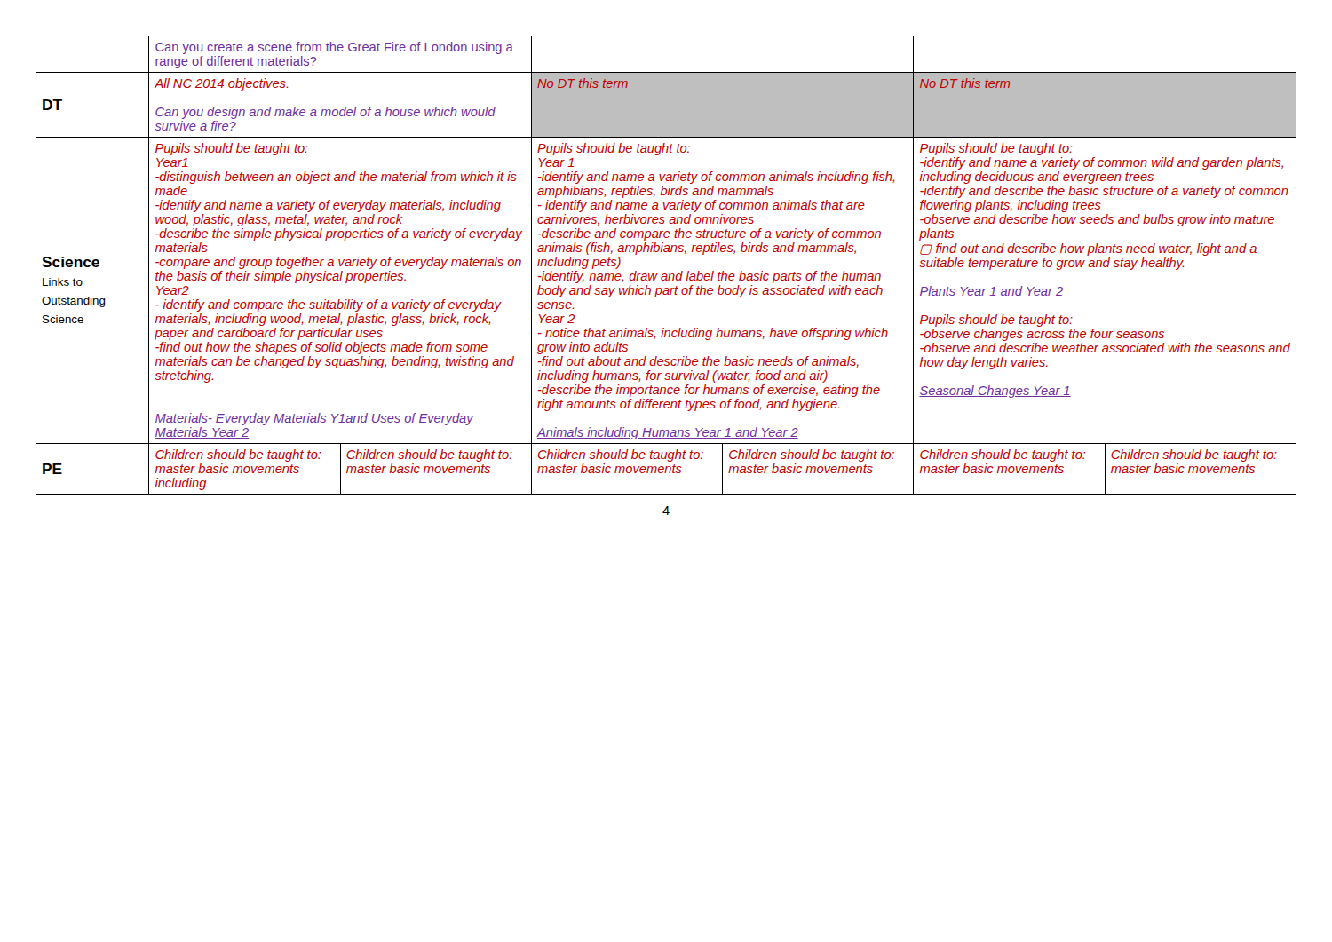| | Can you create a scene from the Great Fire of London using a range of different materials? | | |
| DT | All NC 2014 objectives. Can you design and make a model of a house which would survive a fire? | No DT this term | No DT this term |
| Science Links to Outstanding Science | Pupils should be taught to: Year1 -distinguish between an object and the material from which it is made -identify and name a variety of everyday materials, including wood, plastic, glass, metal, water, and rock -describe the simple physical properties of a variety of everyday materials -compare and group together a variety of everyday materials on the basis of their simple physical properties. Year2 - identify and compare the suitability of a variety of everyday materials, including wood, metal, plastic, glass, brick, rock, paper and cardboard for particular uses -find out how the shapes of solid objects made from some materials can be changed by squashing, bending, twisting and stretching. Materials- Everyday Materials Y1and Uses of Everyday Materials Year 2 | Pupils should be taught to: Year 1 -identify and name a variety of common animals including fish, amphibians, reptiles, birds and mammals - identify and name a variety of common animals that are carnivores, herbivores and omnivores -describe and compare the structure of a variety of common animals (fish, amphibians, reptiles, birds and mammals, including pets) -identify, name, draw and label the basic parts of the human body and say which part of the body is associated with each sense. Year 2 - notice that animals, including humans, have offspring which grow into adults -find out about and describe the basic needs of animals, including humans, for survival (water, food and air) -describe the importance for humans of exercise, eating the right amounts of different types of food, and hygiene. Animals including Humans Year 1 and Year 2 | Pupils should be taught to: -identify and name a variety of common wild and garden plants, including deciduous and evergreen trees -identify and describe the basic structure of a variety of common flowering plants, including trees -observe and describe how seeds and bulbs grow into mature plants ▢ find out and describe how plants need water, light and a suitable temperature to grow and stay healthy. Plants Year 1 and Year 2 Pupils should be taught to: -observe changes across the four seasons -observe and describe weather associated with the seasons and how day length varies. Seasonal Changes Year 1 |
| PE | Children should be taught to: master basic movements including | Children should be taught to: master basic movements | Children should be taught to: master basic movements | Children should be taught to: master basic movements | Children should be taught to: master basic movements | Children should be taught to: master basic movements |
4